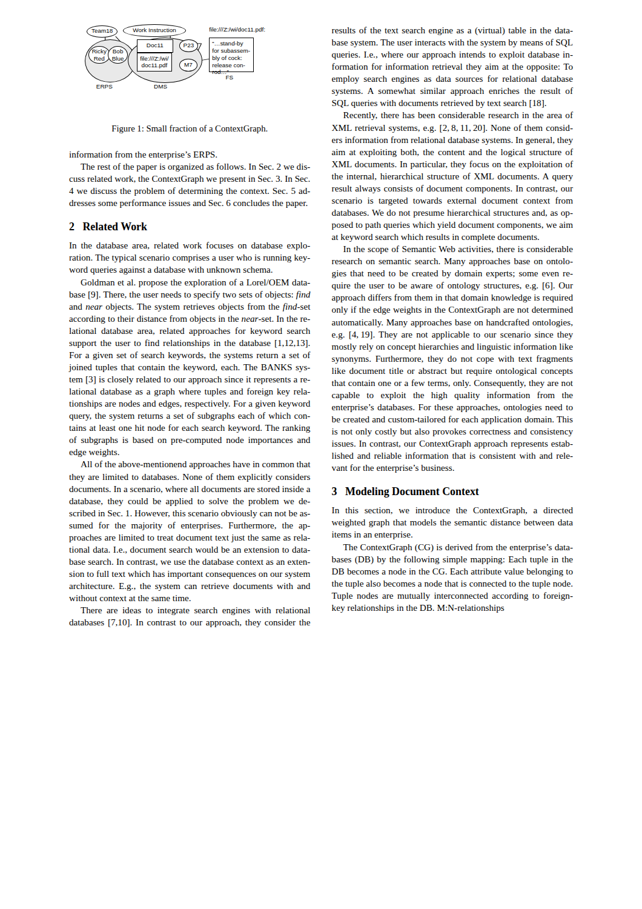Team18
Work Instruction
Ricky
Red
Bob
Blue
P23
M7
Doc11
file:///Z:/wi/
doc11.pdf
file:///Z:/wi/doc11.pdf:
“…stand-by for subassembly of cock: release con-rod…”
ERPS
DMS
FS
Figure 1: Small fraction of a ContextGraph.
information from the enterprise’s ERPS.
The rest of the paper is organized as follows. In Sec. 2 we discuss related work, the ContextGraph we present in Sec. 3. In Sec. 4 we discuss the problem of determining the context. Sec. 5 addresses some performance issues and Sec. 6 concludes the paper.
2 Related Work
In the database area, related work focuses on database exploration. The typical scenario comprises a user who is running keyword queries against a database with unknown schema.
Goldman et al. propose the exploration of a Lorel/OEM database [9]. There, the user needs to specify two sets of objects: find and near objects. The system retrieves objects from the find-set according to their distance from objects in the near-set. In the relational database area, related approaches for keyword search support the user to find relationships in the database [1,12,13]. For a given set of search keywords, the systems return a set of joined tuples that contain the keyword, each. The BANKS system [3] is closely related to our approach since it represents a relational database as a graph where tuples and foreign key relationships are nodes and edges, respectively. For a given keyword query, the system returns a set of subgraphs each of which contains at least one hit node for each search keyword. The ranking of subgraphs is based on pre-computed node importances and edge weights.
All of the above-mentionend approaches have in common that they are limited to databases. None of them explicitly considers documents. In a scenario, where all documents are stored inside a database, they could be applied to solve the problem we described in Sec. 1. However, this scenario obviously can not be assumed for the majority of enterprises. Furthermore, the approaches are limited to treat document text just the same as relational data. I.e., document search would be an extension to database search. In contrast, we use the database context as an extension to full text which has important consequences on our system architecture. E.g., the system can retrieve documents with and without context at the same time.
There are ideas to integrate search engines with relational databases [7,10]. In contrast to our approach, they consider the results of the text search engine as a (virtual) table in the database system. The user interacts with the system by means of SQL queries. I.e., where our approach intends to exploit database information for information retrieval they aim at the opposite: To employ search engines as data sources for relational database systems. A somewhat similar approach enriches the result of SQL queries with documents retrieved by text search [18].
Recently, there has been considerable research in the area of XML retrieval systems, e.g. [2, 8, 11, 20]. None of them considers information from relational database systems. In general, they aim at exploiting both, the content and the logical structure of XML documents. In particular, they focus on the exploitation of the internal, hierarchical structure of XML documents. A query result always consists of document components. In contrast, our scenario is targeted towards external document context from databases. We do not presume hierarchical structures and, as opposed to path queries which yield document components, we aim at keyword search which results in complete documents.
In the scope of Semantic Web activities, there is considerable research on semantic search. Many approaches base on ontologies that need to be created by domain experts; some even require the user to be aware of ontology structures, e.g. [6]. Our approach differs from them in that domain knowledge is required only if the edge weights in the ContextGraph are not determined automatically. Many approaches base on handcrafted ontologies, e.g. [4, 19]. They are not applicable to our scenario since they mostly rely on concept hierarchies and linguistic information like synonyms. Furthermore, they do not cope with text fragments like document title or abstract but require ontological concepts that contain one or a few terms, only. Consequently, they are not capable to exploit the high quality information from the enterprise’s databases. For these approaches, ontologies need to be created and custom-tailored for each application domain. This is not only costly but also provokes correctness and consistency issues. In contrast, our ContextGraph approach represents established and reliable information that is consistent with and relevant for the enterprise’s business.
3 Modeling Document Context
In this section, we introduce the ContextGraph, a directed weighted graph that models the semantic distance between data items in an enterprise.
The ContextGraph (CG) is derived from the enterprise’s databases (DB) by the following simple mapping: Each tuple in the DB becomes a node in the CG. Each attribute value belonging to the tuple also becomes a node that is connected to the tuple node. Tuple nodes are mutually interconnected according to foreign-key relationships in the DB. M:N-relationships